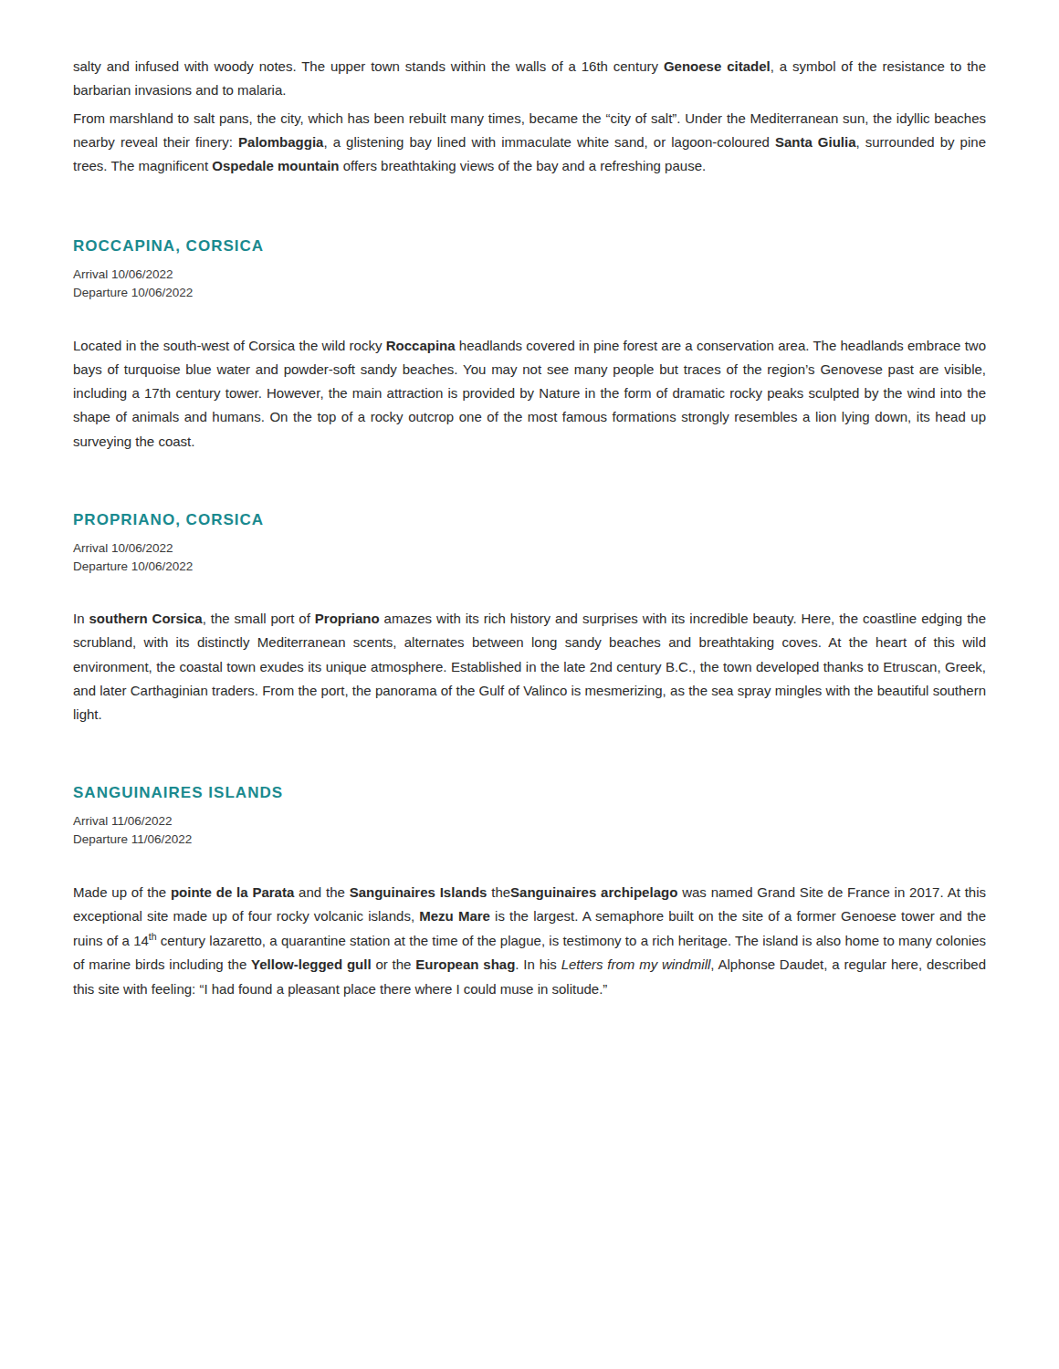salty and infused with woody notes. The upper town stands within the walls of a 16th century Genoese citadel, a symbol of the resistance to the barbarian invasions and to malaria.
From marshland to salt pans, the city, which has been rebuilt many times, became the “city of salt”. Under the Mediterranean sun, the idyllic beaches nearby reveal their finery: Palombaggia, a glistening bay lined with immaculate white sand, or lagoon-coloured Santa Giulia, surrounded by pine trees. The magnificent Ospedale mountain offers breathtaking views of the bay and a refreshing pause.
Roccapina, Corsica
Arrival 10/06/2022
Departure 10/06/2022
Located in the south-west of Corsica the wild rocky Roccapina headlands covered in pine forest are a conservation area. The headlands embrace two bays of turquoise blue water and powder-soft sandy beaches. You may not see many people but traces of the region’s Genovese past are visible, including a 17th century tower. However, the main attraction is provided by Nature in the form of dramatic rocky peaks sculpted by the wind into the shape of animals and humans. On the top of a rocky outcrop one of the most famous formations strongly resembles a lion lying down, its head up surveying the coast.
Propriano, Corsica
Arrival 10/06/2022
Departure 10/06/2022
In southern Corsica, the small port of Propriano amazes with its rich history and surprises with its incredible beauty. Here, the coastline edging the scrubland, with its distinctly Mediterranean scents, alternates between long sandy beaches and breathtaking coves. At the heart of this wild environment, the coastal town exudes its unique atmosphere. Established in the late 2nd century B.C., the town developed thanks to Etruscan, Greek, and later Carthaginian traders. From the port, the panorama of the Gulf of Valinco is mesmerizing, as the sea spray mingles with the beautiful southern light.
Sanguinaires Islands
Arrival 11/06/2022
Departure 11/06/2022
Made up of the pointe de la Parata and the Sanguinaires Islands theSanguinaires archipelago was named Grand Site de France in 2017. At this exceptional site made up of four rocky volcanic islands, Mezu Mare is the largest. A semaphore built on the site of a former Genoese tower and the ruins of a 14th century lazaretto, a quarantine station at the time of the plague, is testimony to a rich heritage. The island is also home to many colonies of marine birds including the Yellow-legged gull or the European shag. In his Letters from my windmill, Alphonse Daudet, a regular here, described this site with feeling: “I had found a pleasant place there where I could muse in solitude.”